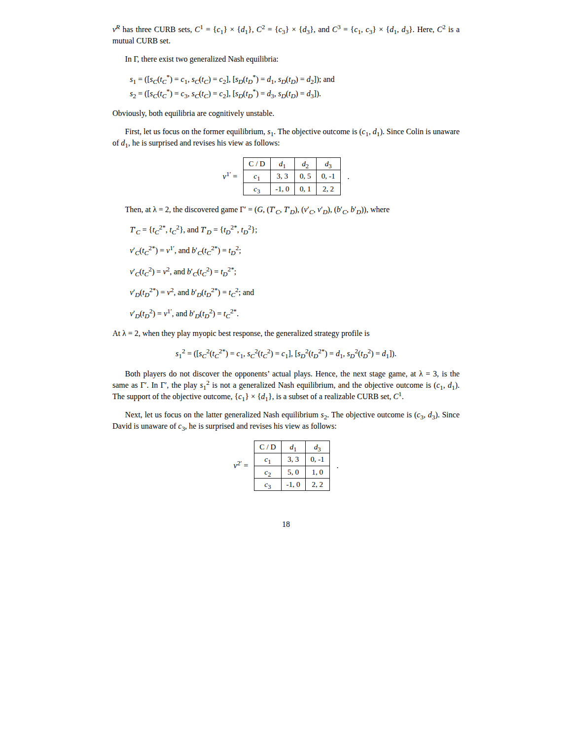vR has three CURB sets, C1 = {c1} × {d1}, C2 = {c3} × {d3}, and C3 = {c1, c3} × {d1, d3}. Here, C2 is a mutual CURB set.
In Γ, there exist two generalized Nash equilibria:
s1 = ([sC(tC*) = c1, sC(tC) = c2], [sD(tD*) = d1, sD(tD) = d2]); and
s2 = ([sC(tC*) = c3, sC(tC) = c2], [sD(tD*) = d3, sD(tD) = d3]).
Obviously, both equilibria are cognitively unstable.
First, let us focus on the former equilibrium, s1. The objective outcome is (c1, d1). Since Colin is unaware of d1, he is surprised and revises his view as follows:
v1′ =
| C / D | d 1 | d 2 | d 3 |
| --- | --- | --- | --- |
| c 1 | 3, 3 | 0, 5 | 0, -1 |
| c 3 | -1, 0 | 0, 1 | 2, 2 |
.
Then, at λ = 2, the discovered game Γ′ = (G, (T′C, T′D), (v′C, v′D), (b′C, b′D)), where
T′C = {tC2*, tC2}, and T′D = {tD2*, tD2};
v′C(tC2*) = v1′, and b′C(tC2*) = tD2;
v′C(tC2) = v2, and b′C(tC2) = tD2*;
v′D(tD2*) = v2, and b′D(tD2*) = tC2; and
v′D(tD2) = v1′, and b′D(tD2) = tC2*.
At λ = 2, when they play myopic best response, the generalized strategy profile is
s12 = ([sC2(tC2*) = c1, sC2(tC2) = c1], [sD2(tD2*) = d1, sD2(tD2) = d1]).
Both players do not discover the opponents’ actual plays. Hence, the next stage game, at λ = 3, is the same as Γ′. In Γ′, the play s12 is not a generalized Nash equilibrium, and the objective outcome is (c1, d1). The support of the objective outcome, {c1} × {d1}, is a subset of a realizable CURB set, C1.
Next, let us focus on the latter generalized Nash equilibrium s2. The objective outcome is (c3, d3). Since David is unaware of c3, he is surprised and revises his view as follows:
v2′ =
| C / D | d 1 | d 3 |
| --- | --- | --- |
| c 1 | 3, 3 | 0, -1 |
| c 2 | 5, 0 | 1, 0 |
| c 3 | -1, 0 | 2, 2 |
.
18